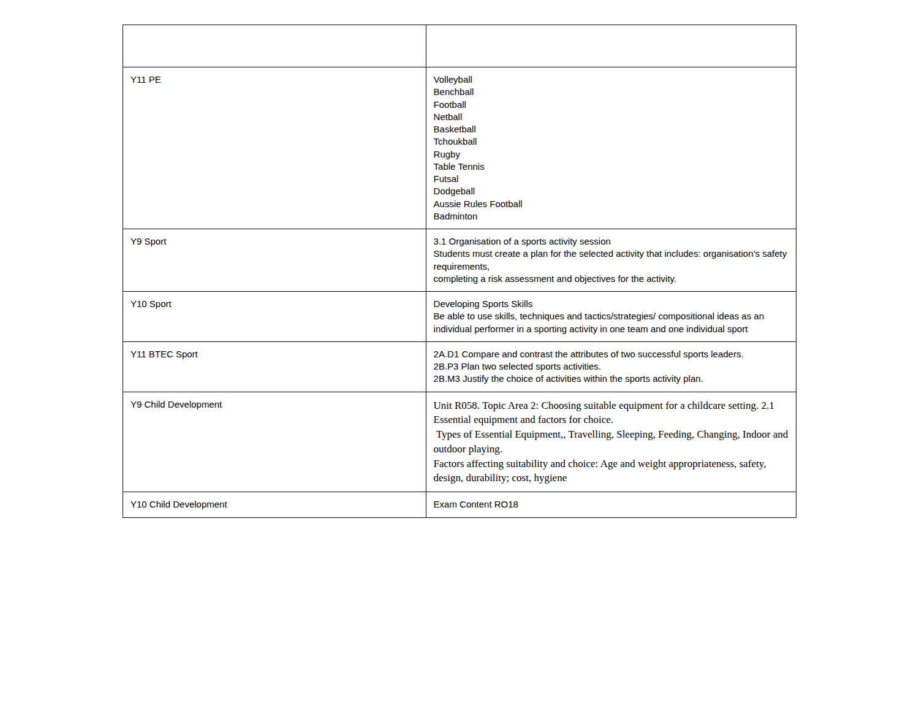| Y11 PE | Volleyball Benchball Football Netball Basketball Tchoukball Rugby Table Tennis Futsal Dodgeball Aussie Rules Football Badminton |
| Y9 Sport | 3.1 Organisation of a sports activity session Students must create a plan for the selected activity that includes: organisation’s safety requirements, completing a risk assessment and objectives for the activity. |
| Y10 Sport | Developing Sports Skills Be able to use skills, techniques and tactics/strategies/ compositional ideas as an individual performer in a sporting activity in one team and one individual sport |
| Y11 BTEC Sport | 2A.D1 Compare and contrast the attributes of two successful sports leaders. 2B.P3 Plan two selected sports activities. 2B.M3 Justify the choice of activities within the sports activity plan. |
| Y9 Child Development | Unit R058. Topic Area 2: Choosing suitable equipment for a childcare setting. 2.1 Essential equipment and factors for choice. Types of Essential Equipment,, Travelling, Sleeping, Feeding, Changing, Indoor and outdoor playing. Factors affecting suitability and choice: Age and weight appropriateness, safety, design, durability; cost, hygiene |
| Y10 Child Development | Exam Content RO18 |